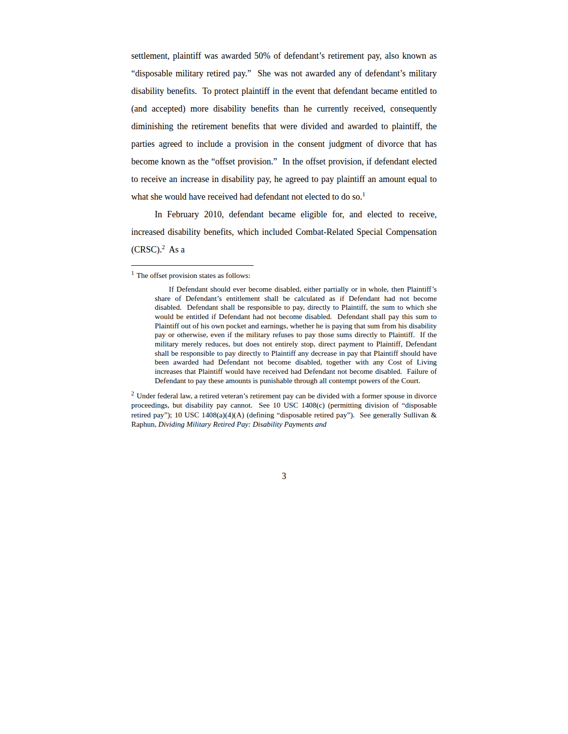settlement, plaintiff was awarded 50% of defendant’s retirement pay, also known as “disposable military retired pay.” She was not awarded any of defendant’s military disability benefits. To protect plaintiff in the event that defendant became entitled to (and accepted) more disability benefits than he currently received, consequently diminishing the retirement benefits that were divided and awarded to plaintiff, the parties agreed to include a provision in the consent judgment of divorce that has become known as the “offset provision.” In the offset provision, if defendant elected to receive an increase in disability pay, he agreed to pay plaintiff an amount equal to what she would have received had defendant not elected to do so.1
In February 2010, defendant became eligible for, and elected to receive, increased disability benefits, which included Combat-Related Special Compensation (CRSC).2 As a
1 The offset provision states as follows:
If Defendant should ever become disabled, either partially or in whole, then Plaintiff’s share of Defendant’s entitlement shall be calculated as if Defendant had not become disabled. Defendant shall be responsible to pay, directly to Plaintiff, the sum to which she would be entitled if Defendant had not become disabled. Defendant shall pay this sum to Plaintiff out of his own pocket and earnings, whether he is paying that sum from his disability pay or otherwise, even if the military refuses to pay those sums directly to Plaintiff. If the military merely reduces, but does not entirely stop, direct payment to Plaintiff, Defendant shall be responsible to pay directly to Plaintiff any decrease in pay that Plaintiff should have been awarded had Defendant not become disabled, together with any Cost of Living increases that Plaintiff would have received had Defendant not become disabled. Failure of Defendant to pay these amounts is punishable through all contempt powers of the Court.
2 Under federal law, a retired veteran’s retirement pay can be divided with a former spouse in divorce proceedings, but disability pay cannot. See 10 USC 1408(c) (permitting division of “disposable retired pay”); 10 USC 1408(a)(4)(A) (defining “disposable retired pay”). See generally Sullivan & Raphun, Dividing Military Retired Pay: Disability Payments and
3